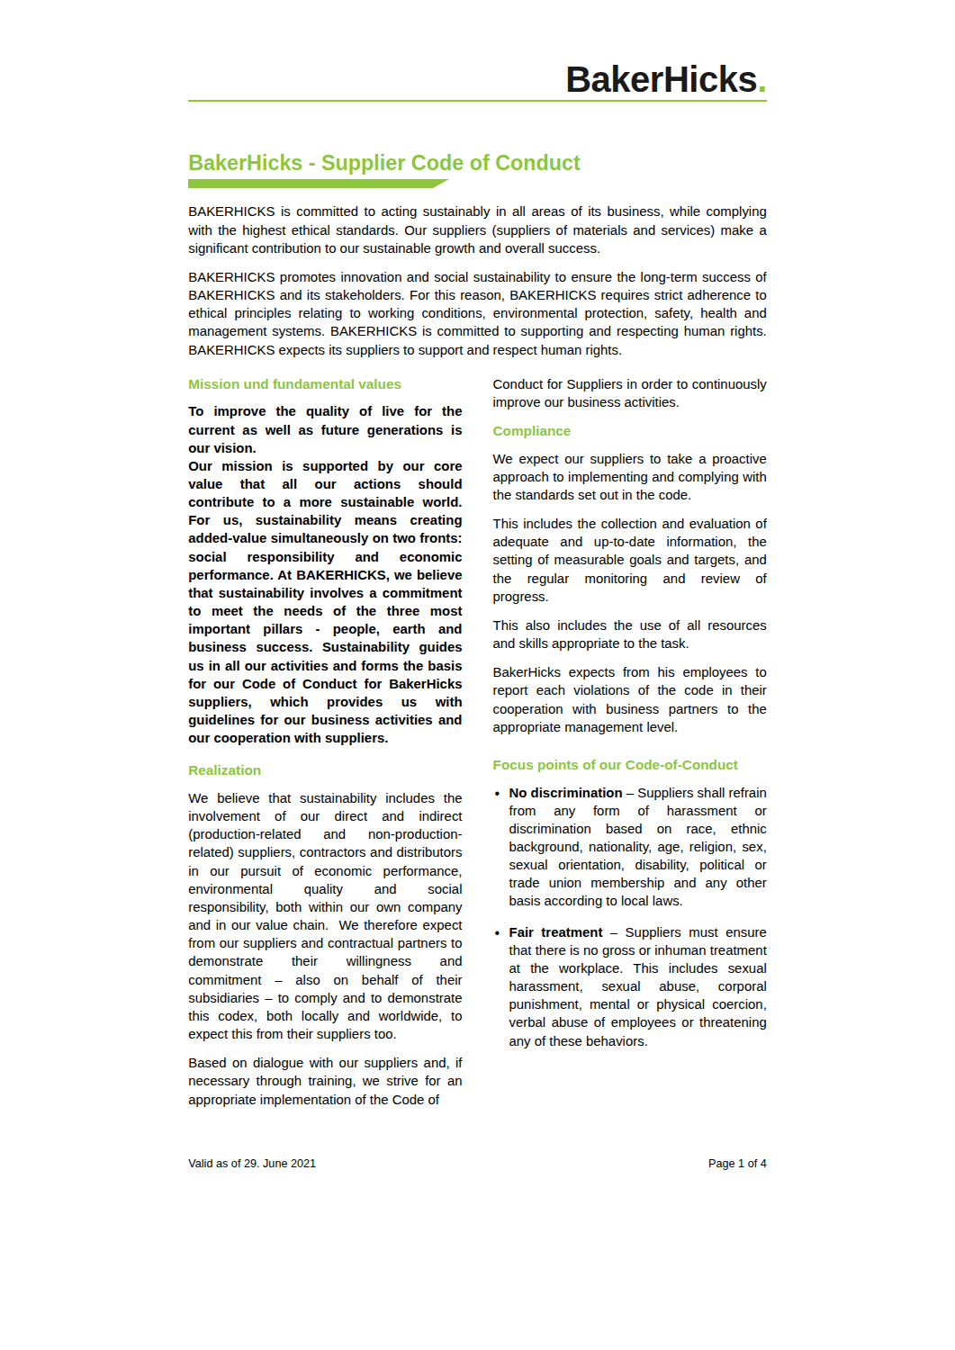BakerHicks.
BakerHicks - Supplier Code of Conduct
BAKERHICKS is committed to acting sustainably in all areas of its business, while complying with the highest ethical standards. Our suppliers (suppliers of materials and services) make a significant contribution to our sustainable growth and overall success.
BAKERHICKS promotes innovation and social sustainability to ensure the long-term success of BAKERHICKS and its stakeholders. For this reason, BAKERHICKS requires strict adherence to ethical principles relating to working conditions, environmental protection, safety, health and management systems. BAKERHICKS is committed to supporting and respecting human rights. BAKERHICKS expects its suppliers to support and respect human rights.
Mission und fundamental values
To improve the quality of live for the current as well as future generations is our vision.
Our mission is supported by our core value that all our actions should contribute to a more sustainable world. For us, sustainability means creating added-value simultaneously on two fronts: social responsibility and economic performance. At BAKERHICKS, we believe that sustainability involves a commitment to meet the needs of the three most important pillars - people, earth and business success. Sustainability guides us in all our activities and forms the basis for our Code of Conduct for BakerHicks suppliers, which provides us with guidelines for our business activities and our cooperation with suppliers.
Realization
We believe that sustainability includes the involvement of our direct and indirect (production-related and non-production-related) suppliers, contractors and distributors in our pursuit of economic performance, environmental quality and social responsibility, both within our own company and in our value chain. We therefore expect from our suppliers and contractual partners to demonstrate their willingness and commitment – also on behalf of their subsidiaries – to comply and to demonstrate this codex, both locally and worldwide, to expect this from their suppliers too.
Based on dialogue with our suppliers and, if necessary through training, we strive for an appropriate implementation of the Code of
Conduct for Suppliers in order to continuously improve our business activities.
Compliance
We expect our suppliers to take a proactive approach to implementing and complying with the standards set out in the code.
This includes the collection and evaluation of adequate and up-to-date information, the setting of measurable goals and targets, and the regular monitoring and review of progress.
This also includes the use of all resources and skills appropriate to the task.
BakerHicks expects from his employees to report each violations of the code in their cooperation with business partners to the appropriate management level.
Focus points of our Code-of-Conduct
No discrimination – Suppliers shall refrain from any form of harassment or discrimination based on race, ethnic background, nationality, age, religion, sex, sexual orientation, disability, political or trade union membership and any other basis according to local laws.
Fair treatment – Suppliers must ensure that there is no gross or inhuman treatment at the workplace. This includes sexual harassment, sexual abuse, corporal punishment, mental or physical coercion, verbal abuse of employees or threatening any of these behaviors.
Valid as of 29. June 2021
Page 1 of 4